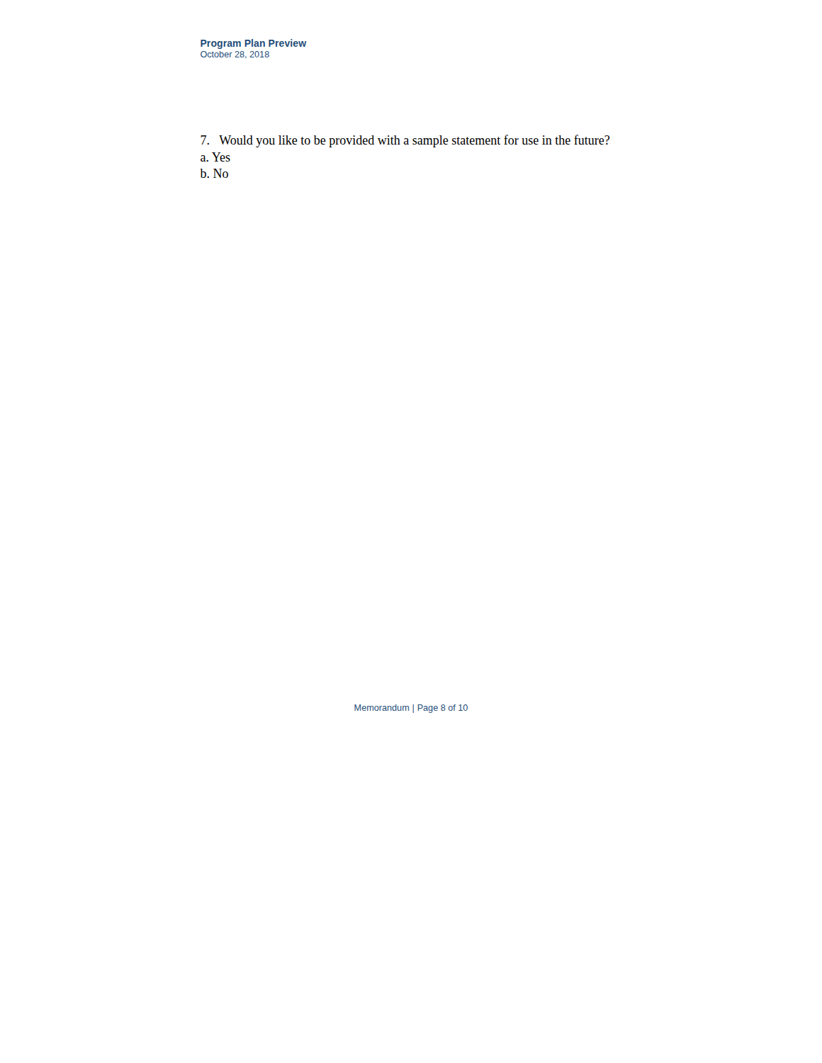Program Plan Preview
October 28, 2018
7. Would you like to be provided with a sample statement for use in the future?
a. Yes
b. No
Memorandum|Page 8 of 10